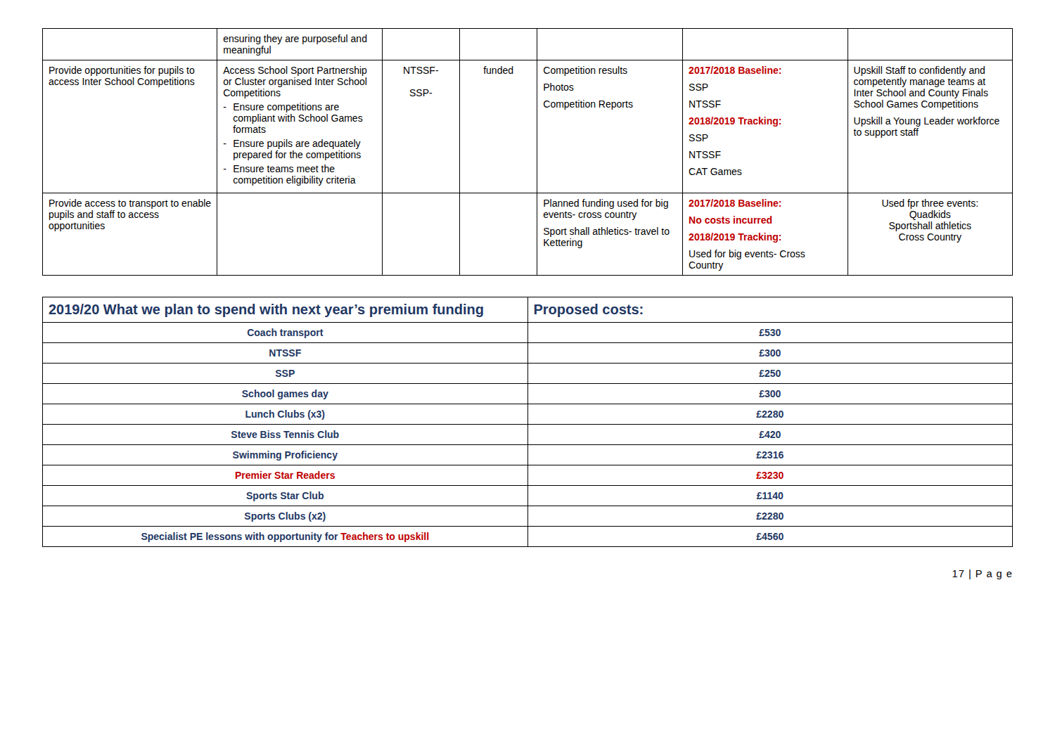| | ensuring they are purposeful and meaningful | | | | | |
| Provide opportunities for pupils to access Inter School Competitions | Access School Sport Partnership or Cluster organised Inter School Competitions Ensure competitions are compliant with School Games formats Ensure pupils are adequately prepared for the competitions Ensure teams meet the competition eligibility criteria | NTSSF- SSP- | funded | Competition results Photos Competition Reports | 2017/2018 Baseline: SSP NTSSF 2018/2019 Tracking: SSP NTSSF CAT Games | Upskill Staff to confidently and competently manage teams at Inter School and County Finals School Games Competitions Upskill a Young Leader workforce to support staff |
| Provide access to transport to enable pupils and staff to access opportunities | | | | Planned funding used for big events- cross country Sport shall athletics- travel to Kettering | 2017/2018 Baseline: No costs incurred 2018/2019 Tracking: Used for big events- Cross Country | Used fpr three events: Quadkids Sportshall athletics Cross Country |
| 2019/20 What we plan to spend with next year’s premium funding | Proposed costs: |
| Coach transport | £530 |
| NTSSF | £300 |
| SSP | £250 |
| School games day | £300 |
| Lunch Clubs (x3) | £2280 |
| Steve Biss Tennis Club | £420 |
| Swimming Proficiency | £2316 |
| Premier Star Readers | £3230 |
| Sports Star Club | £1140 |
| Sports Clubs (x2) | £2280 |
| Specialist PE lessons with opportunity for Teachers to upskill | £4560 |
17 | P a g e